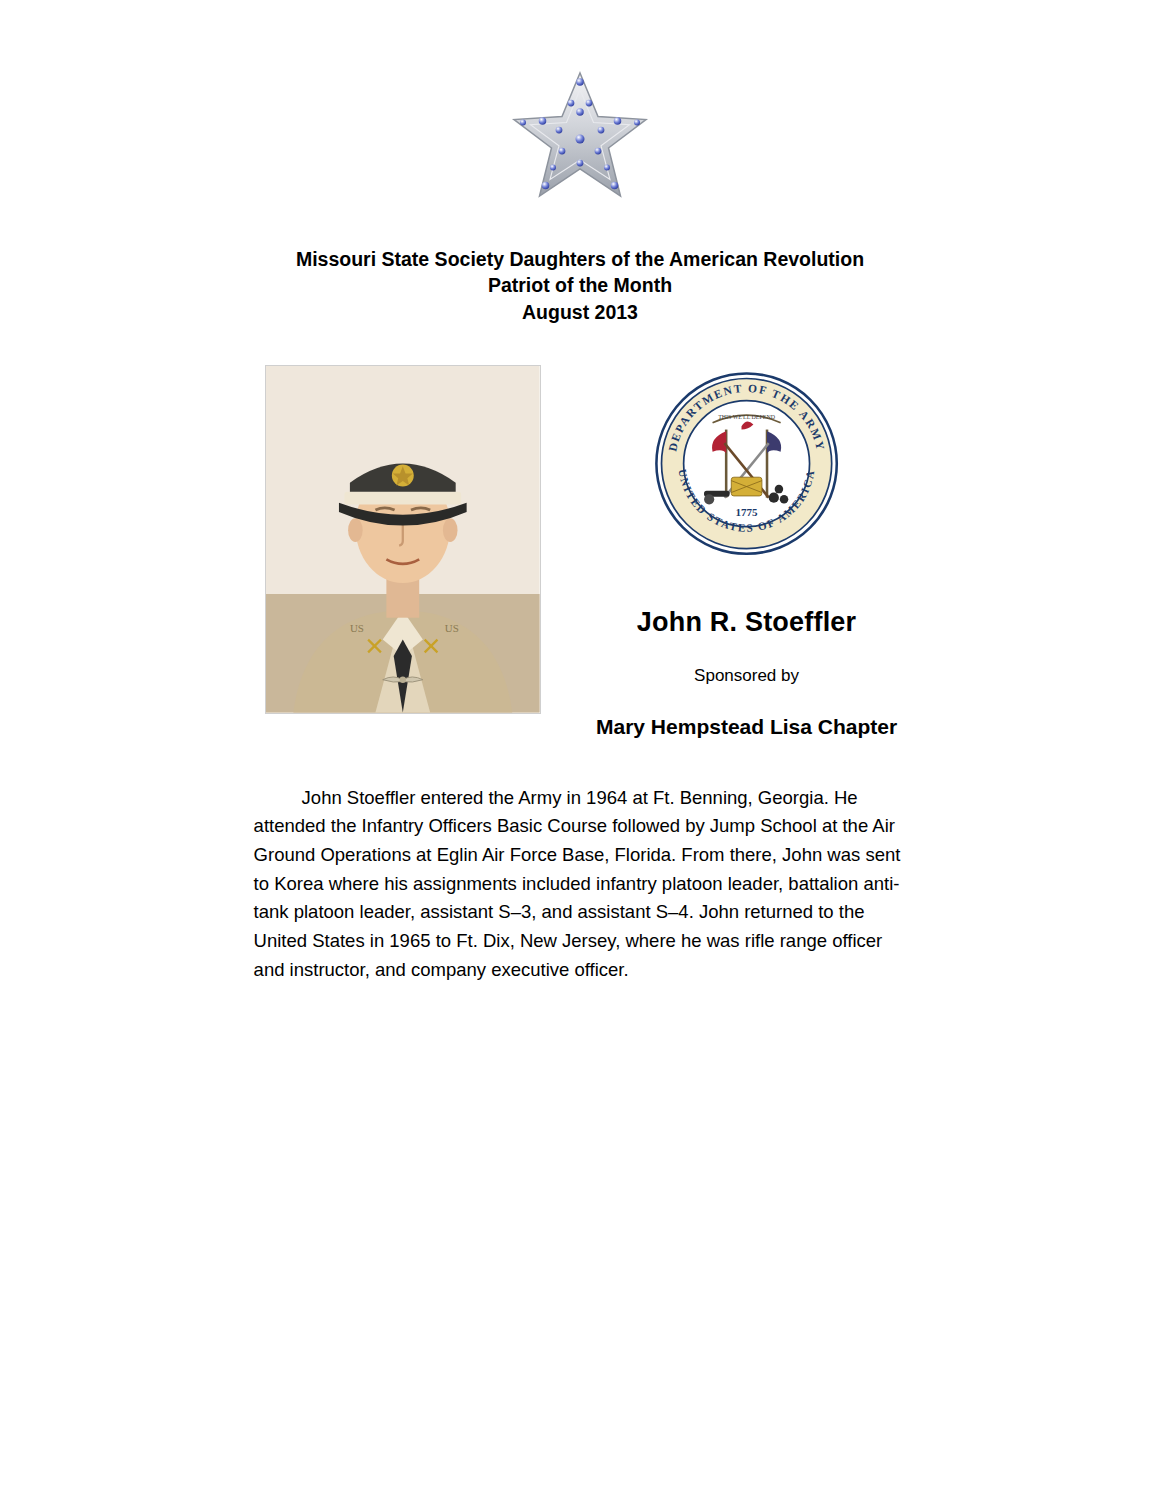Missouri State Society Daughters of the American Revolution Patriot of the Month August 2013
| US US | | DEPARTMENT OF THE ARMY UNITED STATES OF AMERICA THIS WE'LL DEFEND 1775 John R. Stoeffler Sponsored by Mary Hempstead Lisa Chapter |
John Stoeffler entered the Army in 1964 at Ft. Benning, Georgia. He attended the Infantry Officers Basic Course followed by Jump School at the Air Ground Operations at Eglin Air Force Base, Florida. From there, John was sent to Korea where his assignments included infantry platoon leader, battalion anti-tank platoon leader, assistant S–3, and assistant S–4. John returned to the United States in 1965 to Ft. Dix, New Jersey, where he was rifle range officer and instructor, and company executive officer.